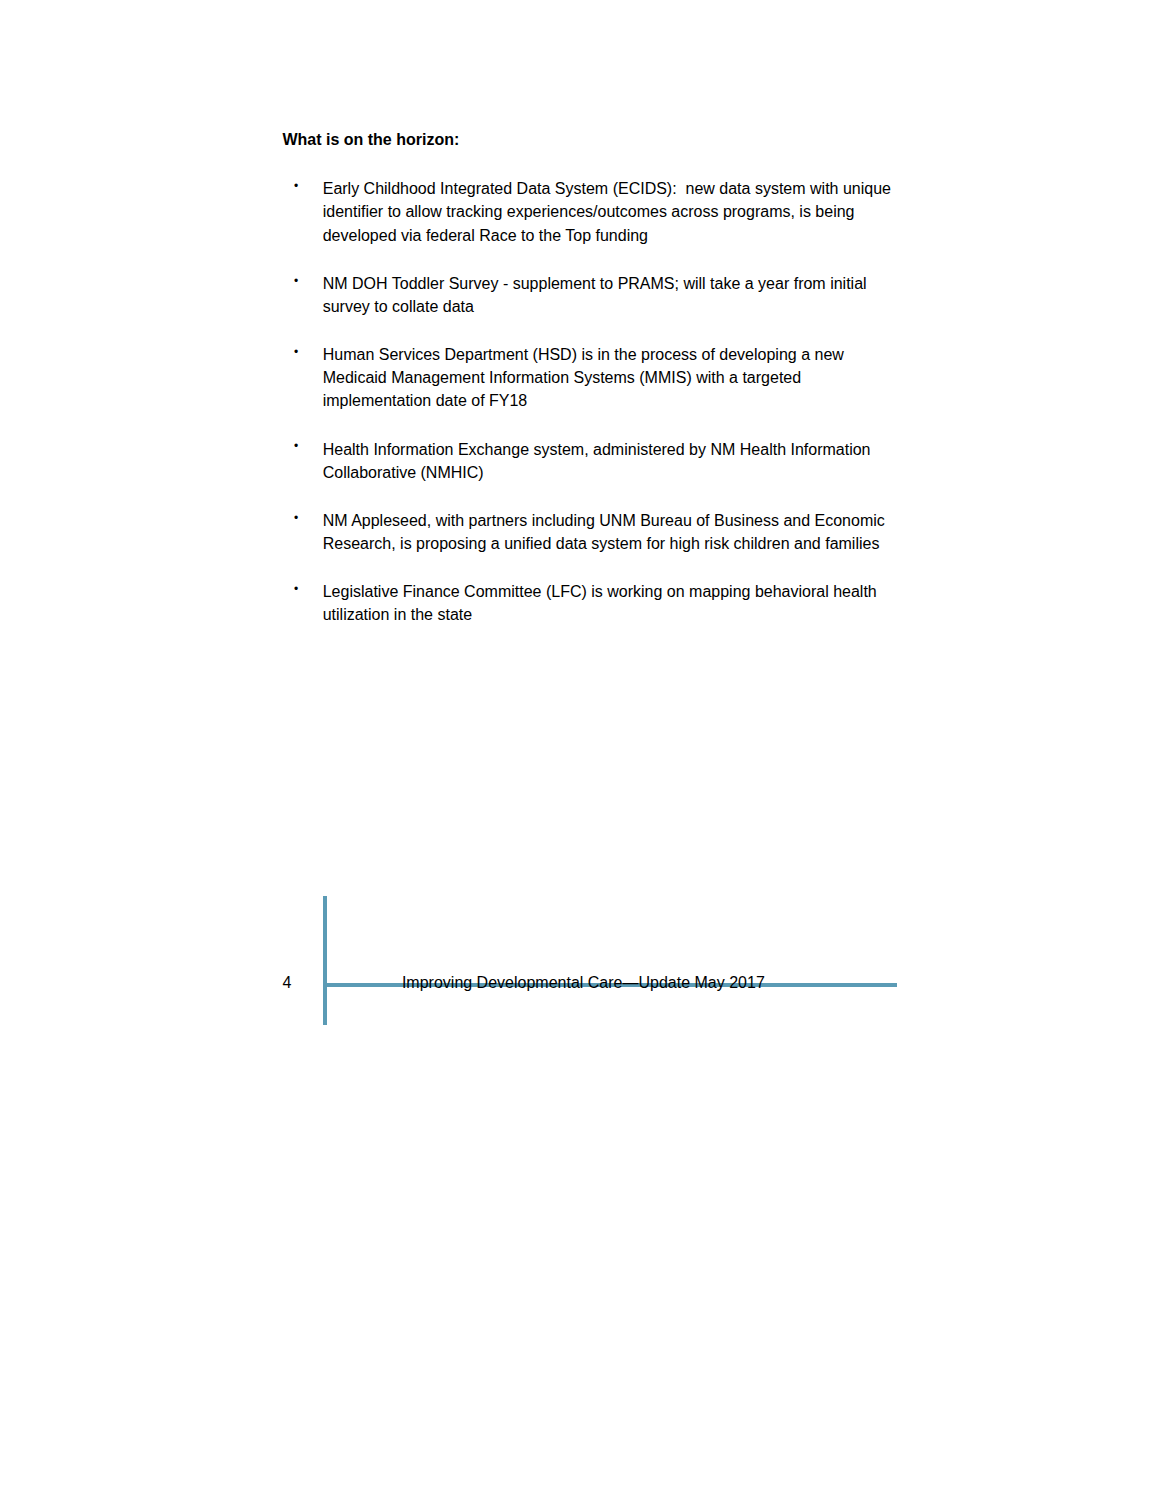What is on the horizon:
Early Childhood Integrated Data System (ECIDS): new data system with unique identifier to allow tracking experiences/outcomes across programs, is being developed via federal Race to the Top funding
NM DOH Toddler Survey - supplement to PRAMS; will take a year from initial survey to collate data
Human Services Department (HSD) is in the process of developing a new Medicaid Management Information Systems (MMIS) with a targeted implementation date of FY18
Health Information Exchange system, administered by NM Health Information Collaborative (NMHIC)
NM Appleseed, with partners including UNM Bureau of Business and Economic Research, is proposing a unified data system for high risk children and families
Legislative Finance Committee (LFC) is working on mapping behavioral health utilization in the state
4
Improving Developmental Care—Update May 2017